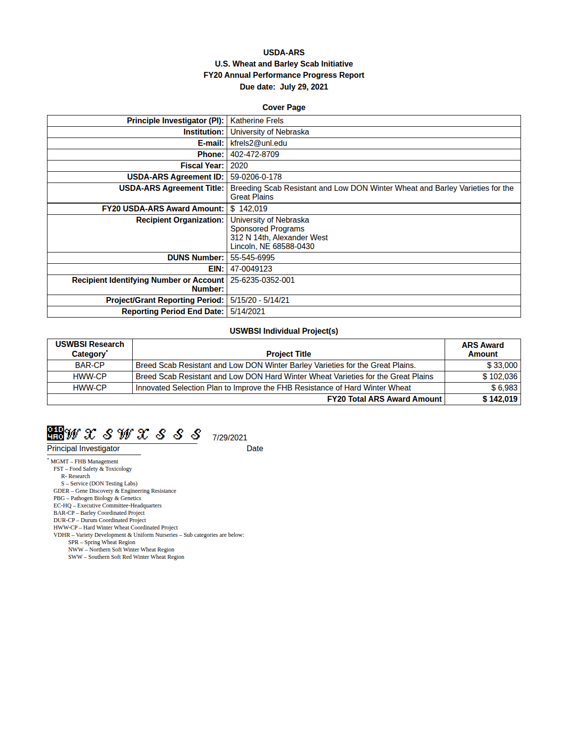USDA-ARS U.S. Wheat and Barley Scab Initiative FY20 Annual Performance Progress Report Due date: July 29, 2021
Cover Page
| Principle Investigator (PI): | Katherine Frels |
| Institution: | University of Nebraska |
| E-mail: | kfrels2@unl.edu |
| Phone: | 402-472-8709 |
| Fiscal Year: | 2020 |
| USDA-ARS Agreement ID: | 59-0206-0-178 |
| USDA-ARS Agreement Title: | Breeding Scab Resistant and Low DON Winter Wheat and Barley Varieties for the Great Plains |
| FY20 USDA-ARS Award Amount: | $ 142,019 |
| Recipient Organization: | University of Nebraska Sponsored Programs 312 N 14th, Alexander West Lincoln, NE 68588-0430 |
| DUNS Number: | 55-545-6995 |
| EIN: | 47-0049123 |
| Recipient Identifying Number or Account Number: | 25-6235-0352-001 |
| Project/Grant Reporting Period: | 5/15/20 - 5/14/21 |
| Reporting Period End Date: | 5/14/2021 |
USWBSI Individual Project(s)
| USWBSI Research Category * | Project Title | ARS Award Amount |
| --- | --- | --- |
| BAR-CP | Breed Scab Resistant and Low DON Winter Barley Varieties for the Great Plains. | $ 33,000 |
| HWW-CP | Breed Scab Resistant and Low DON Hard Winter Wheat Varieties for the Great Plains | $ 102,036 |
| HWW-CP | Innovated Selection Plan to Improve the FHB Resistance of Hard Winter Wheat | $ 6,983 |
| FY20 Total ARS Award Amount | $ 142,019 |
𝒠𝒲𝒳𝒮𝒲𝒳𝒮𝒮𝒮 7/29/2021
Principal Investigator Date
* MGMT – FHB Management
FST – Food Safety & Toxicology
R- Research
S – Service (DON Testing Labs)
GDER – Gene Discovery & Engineering Resistance
PBG – Pathogen Biology & Genetics
EC-HQ – Executive Committee-Headquarters
BAR-CP – Barley Coordinated Project
DUR-CP – Durum Coordinated Project
HWW-CP – Hard Winter Wheat Coordinated Project
VDHR – Variety Development & Uniform Nurseries – Sub categories are below:
SPR – Spring Wheat Region
NWW – Northern Soft Winter Wheat Region
SWW – Southern Soft Red Winter Wheat Region